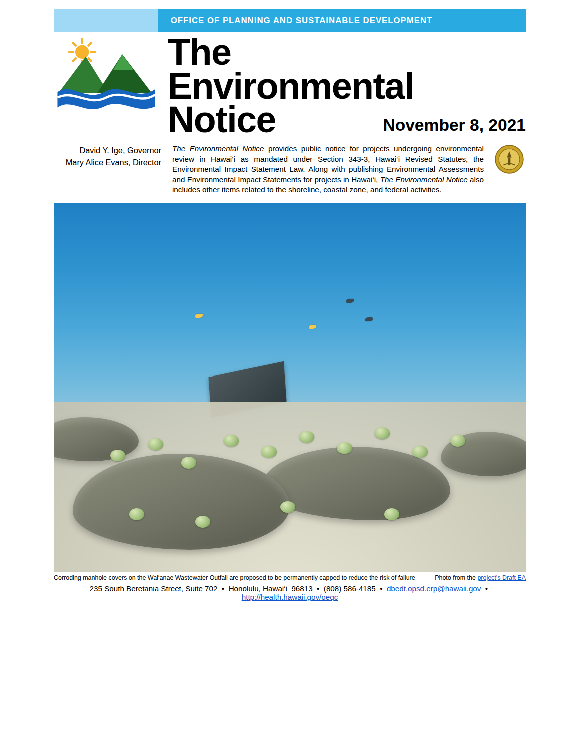Office of Planning and Sustainable Development
The
Environmental
Notice
November 8, 2021
David Y. Ige, Governor
Mary Alice Evans, Director
The Environmental Notice provides public notice for projects undergoing environmental review in Hawai‘i as mandated under Section 343-3, Hawai‘i Revised Statutes, the Environmental Impact Statement Law. Along with publishing Environmental Assessments and Environmental Impact Statements for projects in Hawai‘i, The Environmental Notice also includes other items related to the shoreline, coastal zone, and federal activities.
Corroding manhole covers on the Wai‘anae Wastewater Outfall are proposed to be permanently capped to reduce the risk of failure Photo from the project's Draft EA
235 South Beretania Street, Suite 702 • Honolulu, Hawai‘i 96813 • (808) 586-4185 • dbedt.opsd.erp@hawaii.gov • http://health.hawaii.gov/oeqc